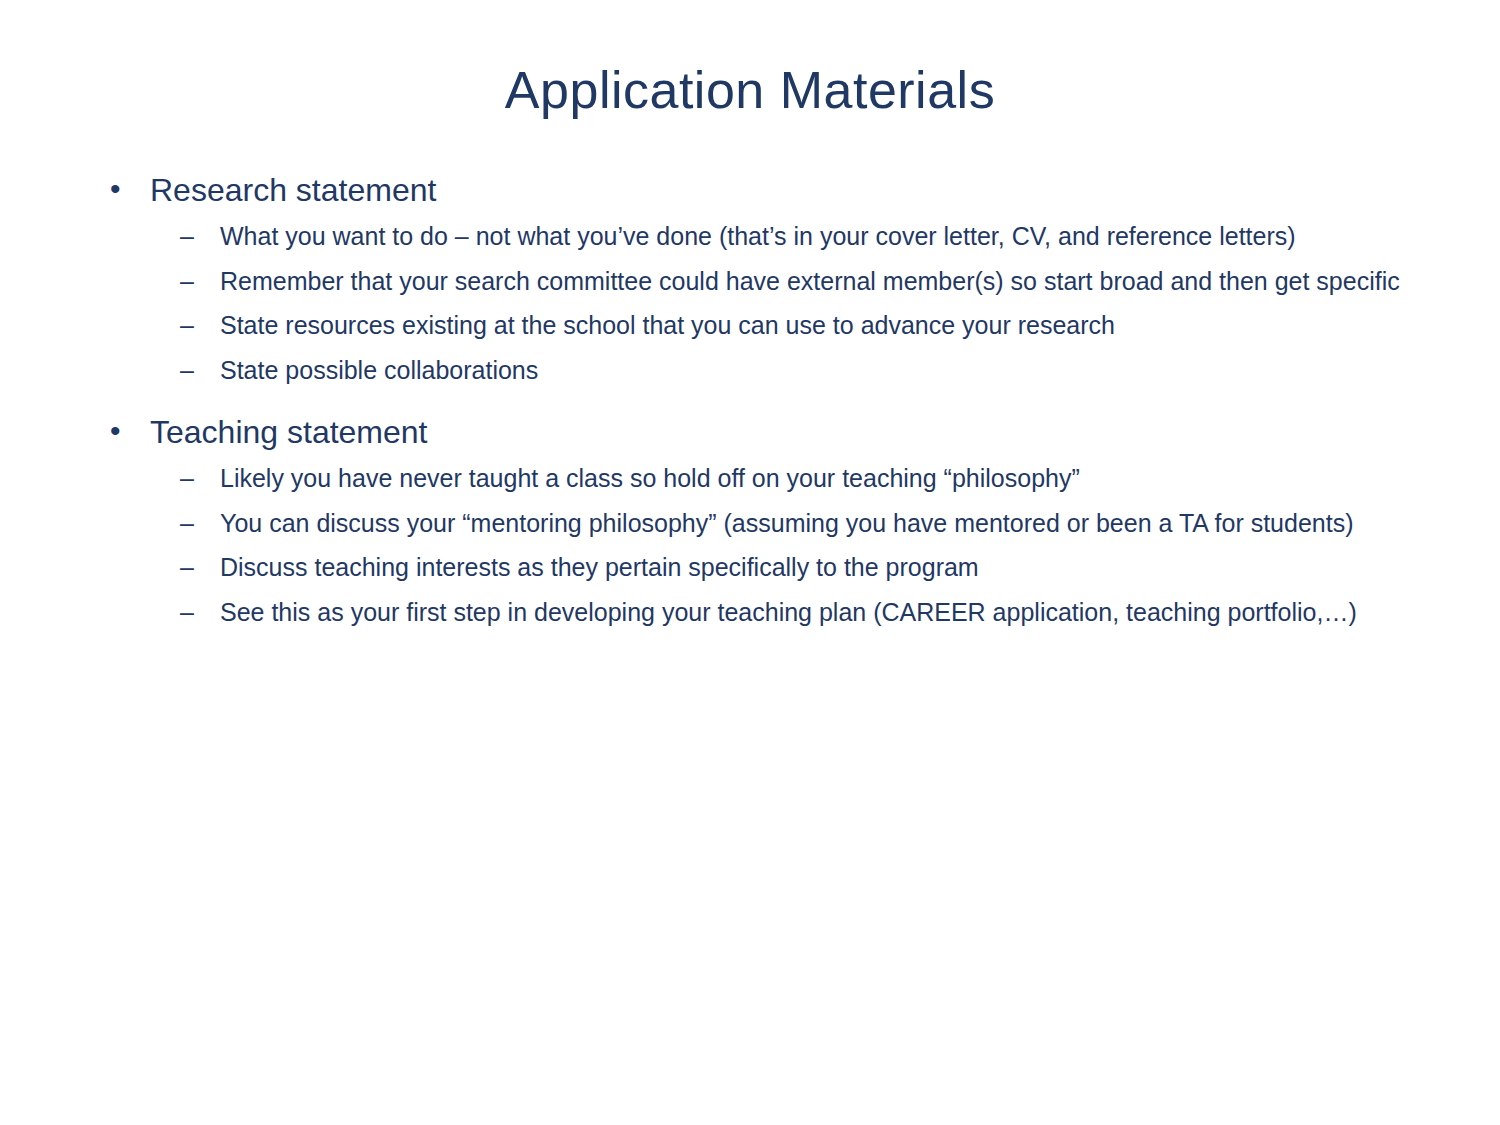Application Materials
Research statement
What you want to do – not what you’ve done (that’s in your cover letter, CV, and reference letters)
Remember that your search committee could have external member(s) so start broad and then get specific
State resources existing at the school that you can use to advance your research
State possible collaborations
Teaching statement
Likely you have never taught a class so hold off on your teaching “philosophy”
You can discuss your “mentoring philosophy” (assuming you have mentored or been a TA for students)
Discuss teaching interests as they pertain specifically to the program
See this as your first step in developing your teaching plan (CAREER application, teaching portfolio,…)